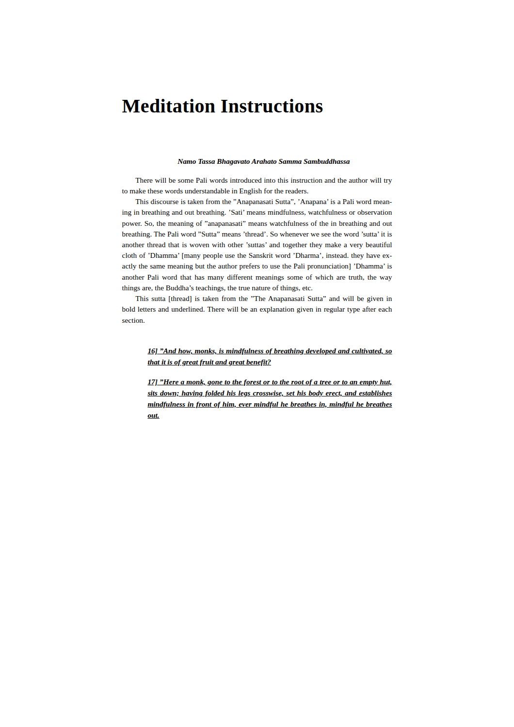Meditation Instructions
Namo Tassa Bhagavato Arahato Samma Sambuddhassa
There will be some Pali words introduced into this instruction and the author will try to make these words understandable in English for the readers.
This discourse is taken from the ”Anapanasati Sutta”, ’Anapana’ is a Pali word meaning in breathing and out breathing. ’Sati’ means mindfulness, watchfulness or observation power. So, the meaning of ”anapanasati” means watchfulness of the in breathing and out breathing. The Pali word ”Sutta” means ’thread’. So whenever we see the word ’sutta’ it is another thread that is woven with other ’suttas’ and together they make a very beautiful cloth of ’Dhamma’ [many people use the Sanskrit word ’Dharma’, instead. they have exactly the same meaning but the author prefers to use the Pali pronunciation] ’Dhamma’ is another Pali word that has many different meanings some of which are truth, the way things are, the Buddha’s teachings, the true nature of things, etc.
This sutta [thread] is taken from the ”The Anapanasati Sutta” and will be given in bold letters and underlined. There will be an explanation given in regular type after each section.
16] ”And how, monks, is mindfulness of breathing developed and cultivated, so that it is of great fruit and great benefit?
17] ”Here a monk, gone to the forest or to the root of a tree or to an empty hut, sits down; having folded his legs crosswise, set his body erect, and establishes mindfulness in front of him, ever mindful he breathes in, mindful he breathes out.